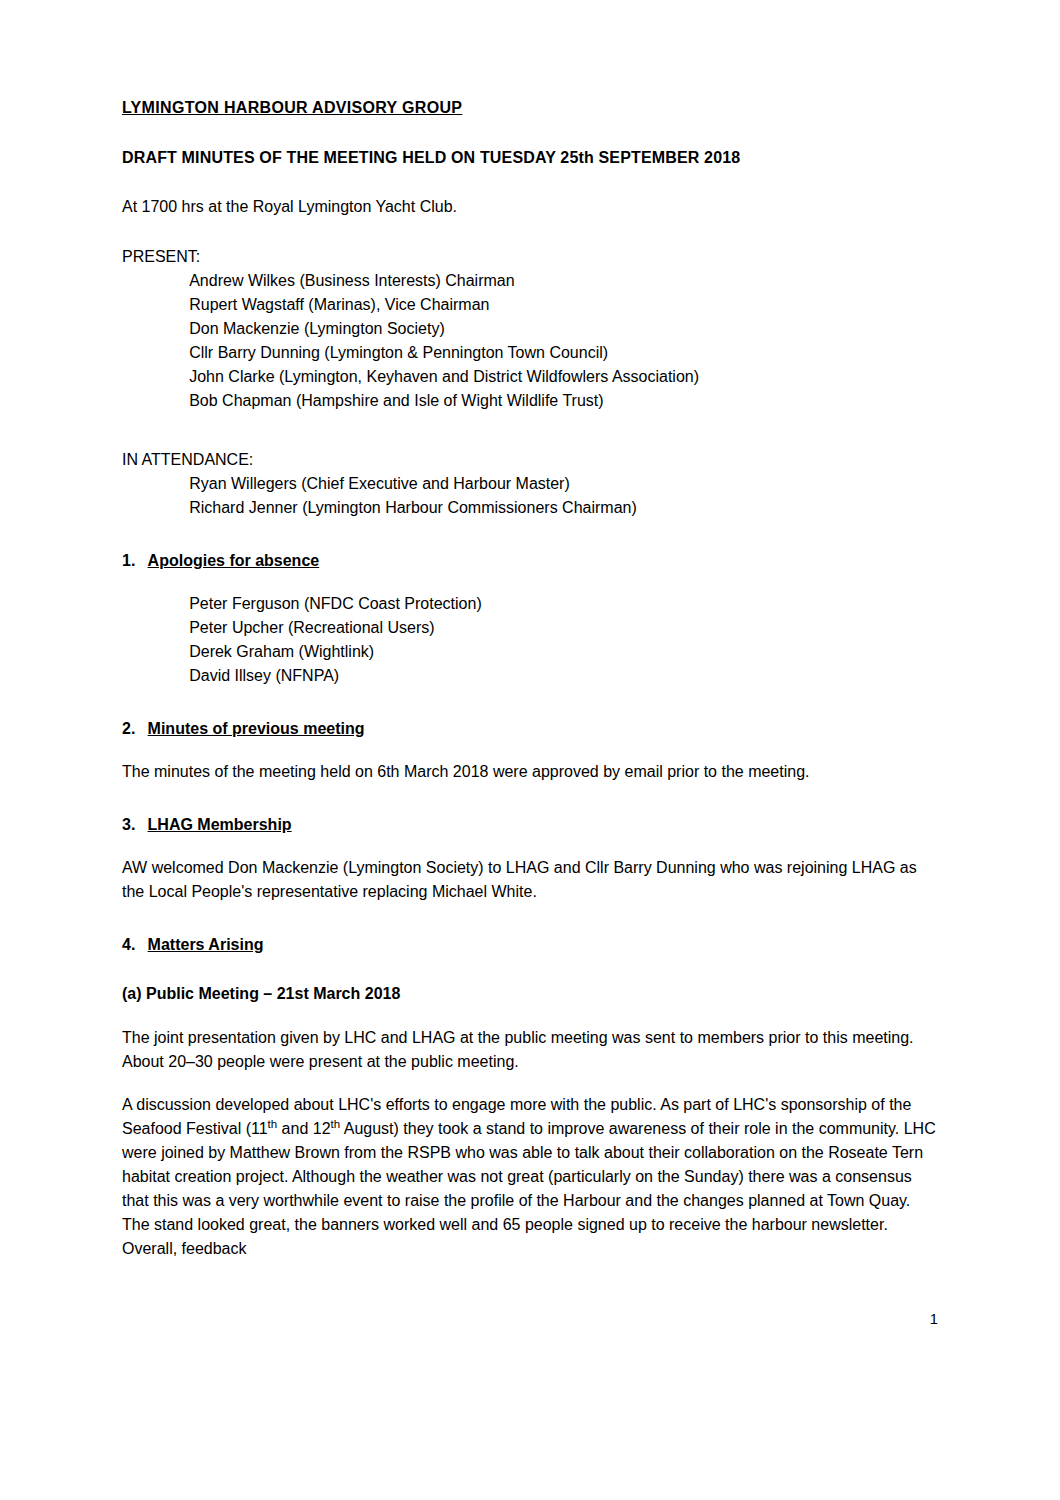LYMINGTON HARBOUR ADVISORY GROUP
DRAFT MINUTES OF THE MEETING HELD ON TUESDAY 25th SEPTEMBER 2018
At 1700 hrs at the Royal Lymington Yacht Club.
PRESENT:
Andrew Wilkes (Business Interests) Chairman
Rupert Wagstaff (Marinas), Vice Chairman
Don Mackenzie (Lymington Society)
Cllr Barry Dunning (Lymington & Pennington Town Council)
John Clarke (Lymington, Keyhaven and District Wildfowlers Association)
Bob Chapman (Hampshire and Isle of Wight Wildlife Trust)
IN ATTENDANCE:
Ryan Willegers (Chief Executive and Harbour Master)
Richard Jenner (Lymington Harbour Commissioners Chairman)
1. Apologies for absence
Peter Ferguson (NFDC Coast Protection)
Peter Upcher (Recreational Users)
Derek Graham (Wightlink)
David Illsey (NFNPA)
2. Minutes of previous meeting
The minutes of the meeting held on 6th March 2018 were approved by email prior to the meeting.
3. LHAG Membership
AW welcomed Don Mackenzie (Lymington Society) to LHAG and Cllr Barry Dunning who was rejoining LHAG as the Local People's representative replacing Michael White.
4. Matters Arising
(a) Public Meeting – 21st March 2018
The joint presentation given by LHC and LHAG at the public meeting was sent to members prior to this meeting. About 20–30 people were present at the public meeting.
A discussion developed about LHC's efforts to engage more with the public. As part of LHC's sponsorship of the Seafood Festival (11th and 12th August) they took a stand to improve awareness of their role in the community. LHC were joined by Matthew Brown from the RSPB who was able to talk about their collaboration on the Roseate Tern habitat creation project. Although the weather was not great (particularly on the Sunday) there was a consensus that this was a very worthwhile event to raise the profile of the Harbour and the changes planned at Town Quay. The stand looked great, the banners worked well and 65 people signed up to receive the harbour newsletter. Overall, feedback
1